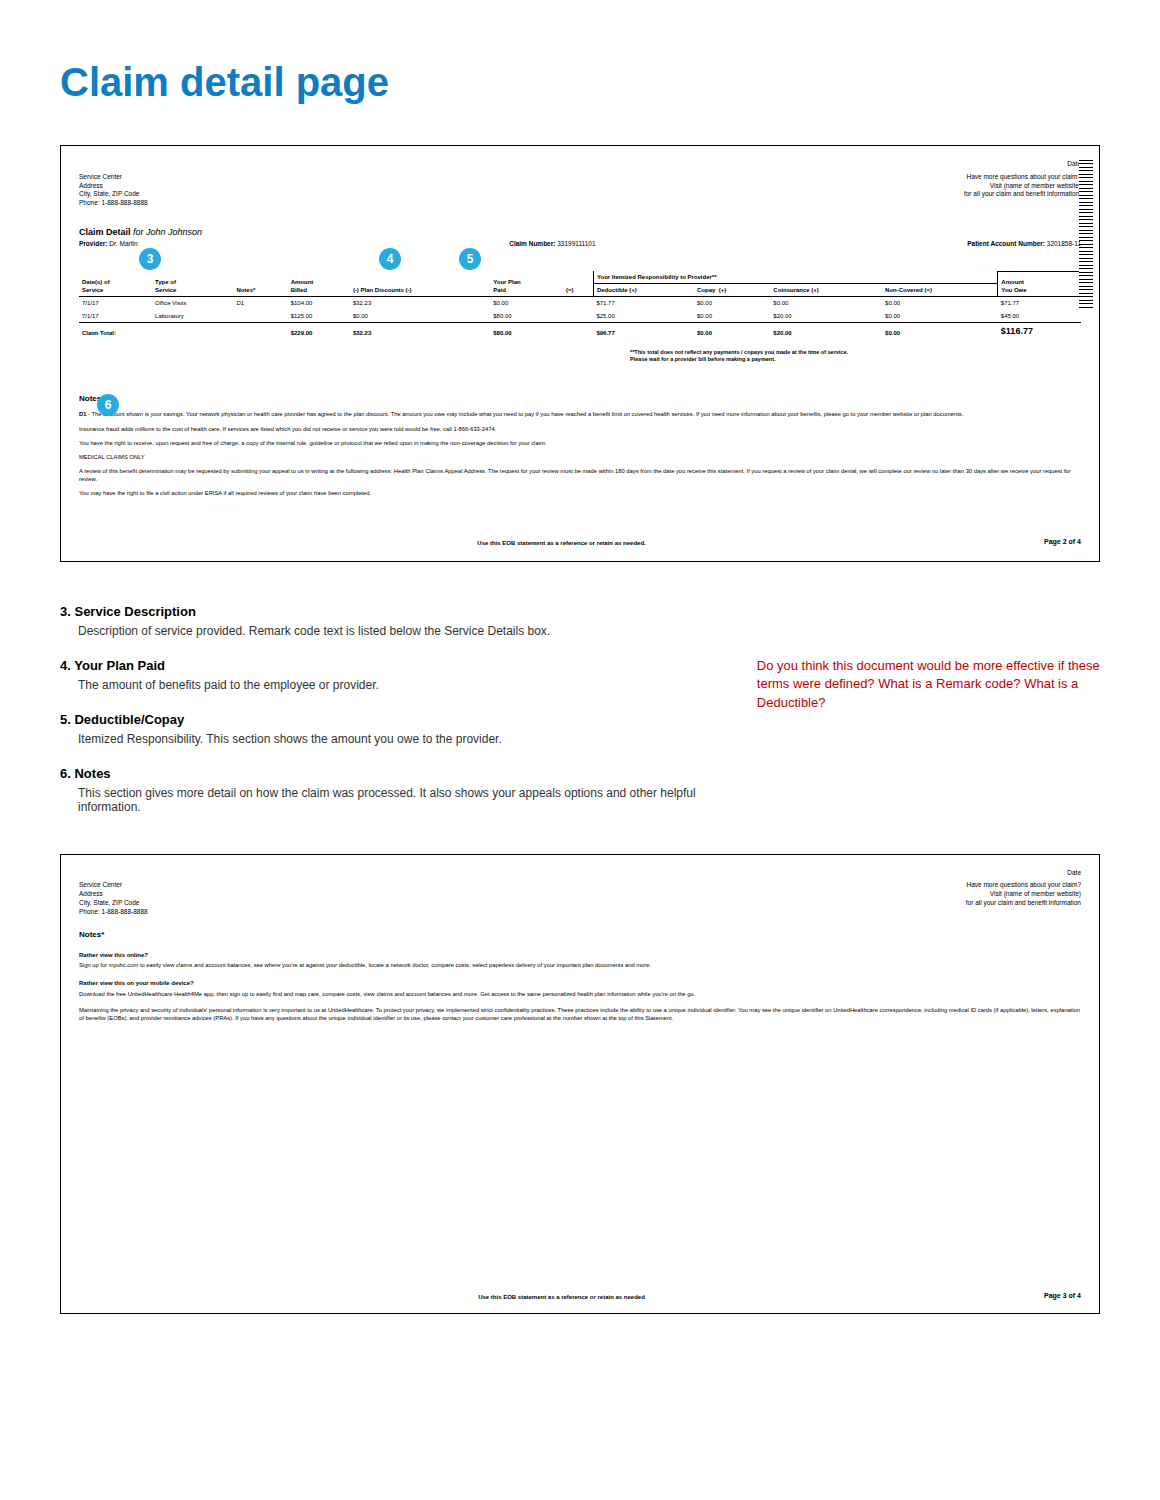Claim detail page
Date
Service Center
Address
City, State, ZIP Code
Phone: 1-888-888-8888
Have more questions about your claim?
Visit (name of member website)
for all your claim and benefit information.
Claim Detail for John Johnson
3 4 5 Provider: Dr. Martin Claim Number: 33199111101 Patient Account Number: 3201858-11
| Date(s) of Service | Type of Service | Notes* | Amount Billed | (-) Plan Discounts (-) | Your Plan Paid | (=) | Your Itemized Responsibility to Provider** | Amount You Owe |
| --- | --- | --- | --- | --- | --- | --- | --- | --- |
| Deductible (+) | Copay (+) | Coinsurance (+) | Non-Covered (=) |
| 7/1/17 | Office Visits | D1 | $104.00 | $32.23 | $0.00 | | $71.77 | $0.00 | $0.00 | $0.00 | $71.77 |
| 7/1/17 | Laboratory | | $125.00 | $0.00 | $80.00 | | $25.00 | $0.00 | $20.00 | $0.00 | $45.00 |
| Claim Total: | | $229.00 | $32.23 | $80.00 | | $96.77 | $0.00 | $20.00 | $0.00 | $116.77 |
**This total does not reflect any payments / copays you made at the time of service.
Please wait for a provider bill before making a payment.
6
Notes*
D1 - The discount shown is your savings. Your network physician or health care provider has agreed to the plan discount. The amount you owe may include what you need to pay if you have reached a benefit limit on covered health services. If you need more information about your benefits, please go to your member website or plan documents.
Insurance fraud adds millions to the cost of health care. If services are listed which you did not receive or service you were told would be free, call 1-866-633-2474.
You have the right to receive, upon request and free of charge, a copy of the internal rule, guideline or protocol that we relied upon in making the non-coverage decision for your claim.
MEDICAL CLAIMS ONLY
A review of this benefit determination may be requested by submitting your appeal to us in writing at the following address: Health Plan Claims Appeal Address. The request for your review must be made within 180 days from the date you receive this statement. If you request a review of your claim denial, we will complete our review no later than 30 days after we receive your request for review.
You may have the right to file a civil action under ERISA if all required reviews of your claim have been completed.
Use this EOB statement as a reference or retain as needed. Page 2 of 4
Service Description
Description of service provided. Remark code text is listed below the Service Details box.
Your Plan Paid
The amount of benefits paid to the employee or provider.
Deductible/Copay
Itemized Responsibility. This section shows the amount you owe to the provider.
Notes
This section gives more detail on how the claim was processed. It also shows your appeals options and other helpful information.
Do you think this document would be more effective if these terms were defined? What is a Remark code? What is a Deductible?
Date
Service Center
Address
City, State, ZIP Code
Phone: 1-888-888-8888
Have more questions about your claim?
Visit (name of member website)
for all your claim and benefit information
Notes*
Rather view this online?
Sign up for myuhc.com to easily view claims and account balances, see where you're at against your deductible, locate a network doctor, compare costs, select paperless delivery of your important plan documents and more.
Rather view this on your mobile device?
Download the free UnitedHealthcare Health4Me app, then sign up to easily find and map care, compare costs, view claims and account balances and more. Get access to the same personalized health plan information while you're on the go.
Maintaining the privacy and security of individuals' personal information is very important to us at UnitedHealthcare. To protect your privacy, we implemented strict confidentiality practices. These practices include the ability to use a unique individual identifier. You may see the unique identifier on UnitedHealthcare correspondence, including medical ID cards (if applicable), letters, explanation of benefits (EOBs), and provider remittance advices (PRAs). If you have any questions about the unique individual identifier or its use, please contact your customer care professional at the number shown at the top of this Statement.
Use this EOB statement as a reference or retain as needed Page 3 of 4